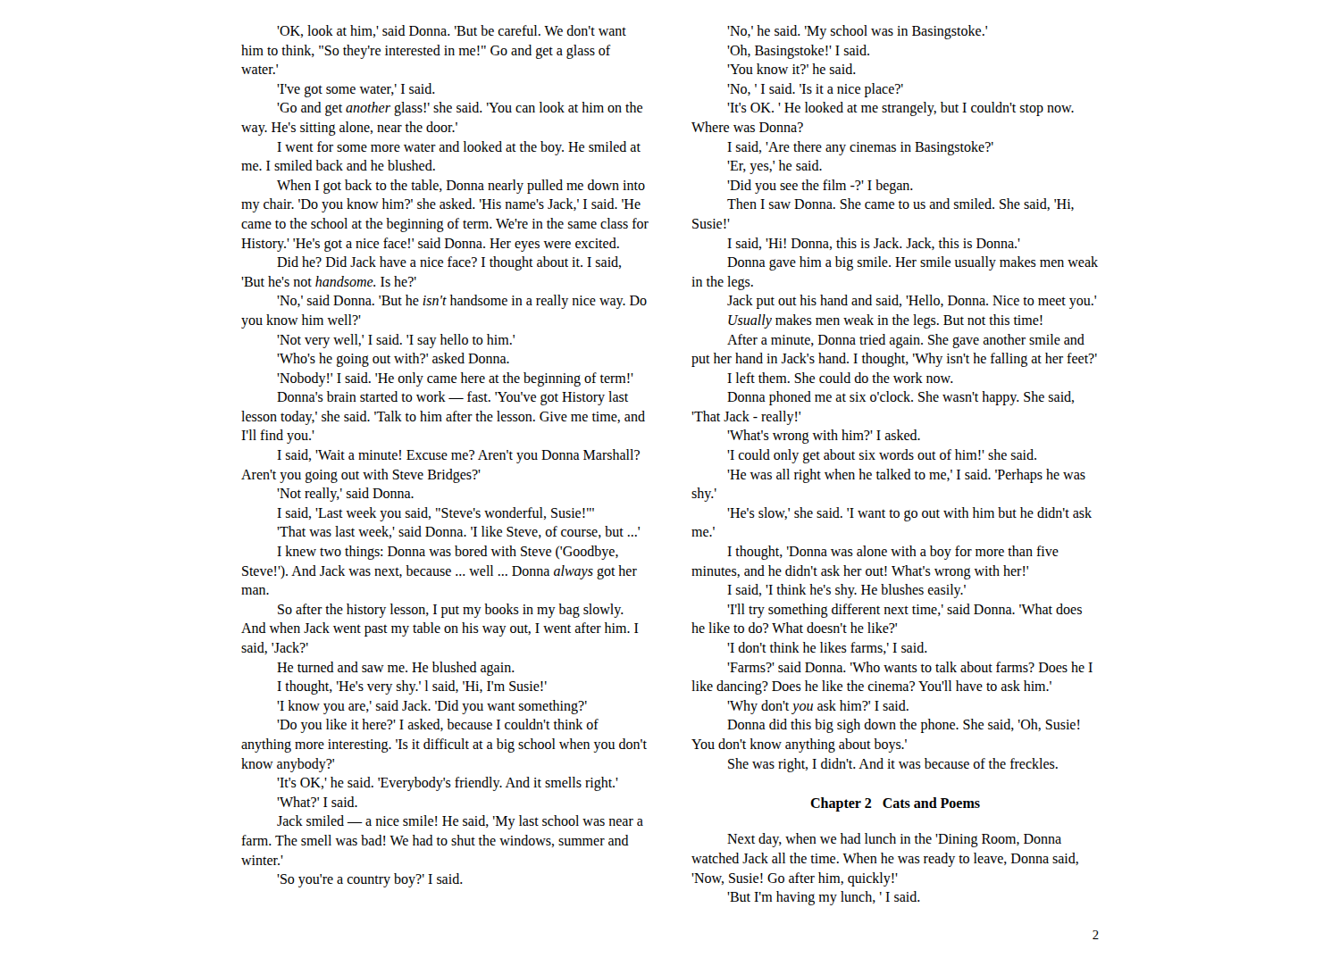'OK, look at him,' said Donna. 'But be careful. We don't want him to think, "So they're interested in me!" Go and get a glass of water.'
'I've got some water,' I said.
'Go and get another glass!' she said. 'You can look at him on the way. He's sitting alone, near the door.'
I went for some more water and looked at the boy. He smiled at me. I smiled back and he blushed.
When I got back to the table, Donna nearly pulled me down into my chair. 'Do you know him?' she asked. 'His name's Jack,' I said. 'He came to the school at the beginning of term. We're in the same class for History.' 'He's got a nice face!' said Donna. Her eyes were excited.
Did he? Did Jack have a nice face? I thought about it. I said, 'But he's not handsome. Is he?'
'No,' said Donna. 'But he isn't handsome in a really nice way. Do you know him well?'
'Not very well,' I said. 'I say hello to him.'
'Who's he going out with?' asked Donna.
'Nobody!' I said. 'He only came here at the beginning of term!'
Donna's brain started to work — fast. 'You've got History last lesson today,' she said. 'Talk to him after the lesson. Give me time, and I'll find you.'
I said, 'Wait a minute! Excuse me? Aren't you Donna Marshall? Aren't you going out with Steve Bridges?'
'Not really,' said Donna.
I said, 'Last week you said, "Steve's wonderful, Susie!"'
'That was last week,' said Donna. 'I like Steve, of course, but ...'
I knew two things: Donna was bored with Steve ('Goodbye, Steve!'). And Jack was next, because ... well ... Donna always got her man.
So after the history lesson, I put my books in my bag slowly. And when Jack went past my table on his way out, I went after him. I said, 'Jack?'
He turned and saw me. He blushed again.
I thought, 'He's very shy.' l said, 'Hi, I'm Susie!'
'I know you are,' said Jack. 'Did you want something?'
'Do you like it here?' I asked, because I couldn't think of anything more interesting. 'Is it difficult at a big school when you don't know anybody?'
'It's OK,' he said. 'Everybody's friendly. And it smells right.'
'What?' I said.
Jack smiled — a nice smile! He said, 'My last school was near a farm. The smell was bad! We had to shut the windows, summer and winter.'
'So you're a country boy?' I said.
'No,' he said. 'My school was in Basingstoke.'
'Oh, Basingstoke!' I said.
'You know it?' he said.
'No, ' I said. 'Is it a nice place?'
'It's OK. ' He looked at me strangely, but I couldn't stop now. Where was Donna?
I said, 'Are there any cinemas in Basingstoke?'
'Er, yes,' he said.
'Did you see the film -?' I began.
Then I saw Donna. She came to us and smiled. She said, 'Hi, Susie!'
I said, 'Hi! Donna, this is Jack. Jack, this is Donna.'
Donna gave him a big smile. Her smile usually makes men weak in the legs.
Jack put out his hand and said, 'Hello, Donna. Nice to meet you.'
Usually makes men weak in the legs. But not this time!
After a minute, Donna tried again. She gave another smile and put her hand in Jack's hand. I thought, 'Why isn't he falling at her feet?'
I left them. She could do the work now.
Donna phoned me at six o'clock. She wasn't happy. She said, 'That Jack - really!'
'What's wrong with him?' I asked.
'I could only get about six words out of him!' she said.
'He was all right when he talked to me,' I said. 'Perhaps he was shy.'
'He's slow,' she said. 'I want to go out with him but he didn't ask me.'
I thought, 'Donna was alone with a boy for more than five minutes, and he didn't ask her out! What's wrong with her!'
I said, 'I think he's shy. He blushes easily.'
'I'll try something different next time,' said Donna. 'What does he like to do? What doesn't he like?'
'I don't think he likes farms,' I said.
'Farms?' said Donna. 'Who wants to talk about farms? Does he I like dancing? Does he like the cinema? You'll have to ask him.'
'Why don't you ask him?' I said.
Donna did this big sigh down the phone. She said, 'Oh, Susie! You don't know anything about boys.'
She was right, I didn't. And it was because of the freckles.
Chapter 2 Cats and Poems
Next day, when we had lunch in the 'Dining Room, Donna watched Jack all the time. When he was ready to leave, Donna said, 'Now, Susie! Go after him, quickly!'
'But I'm having my lunch, ' I said.
2